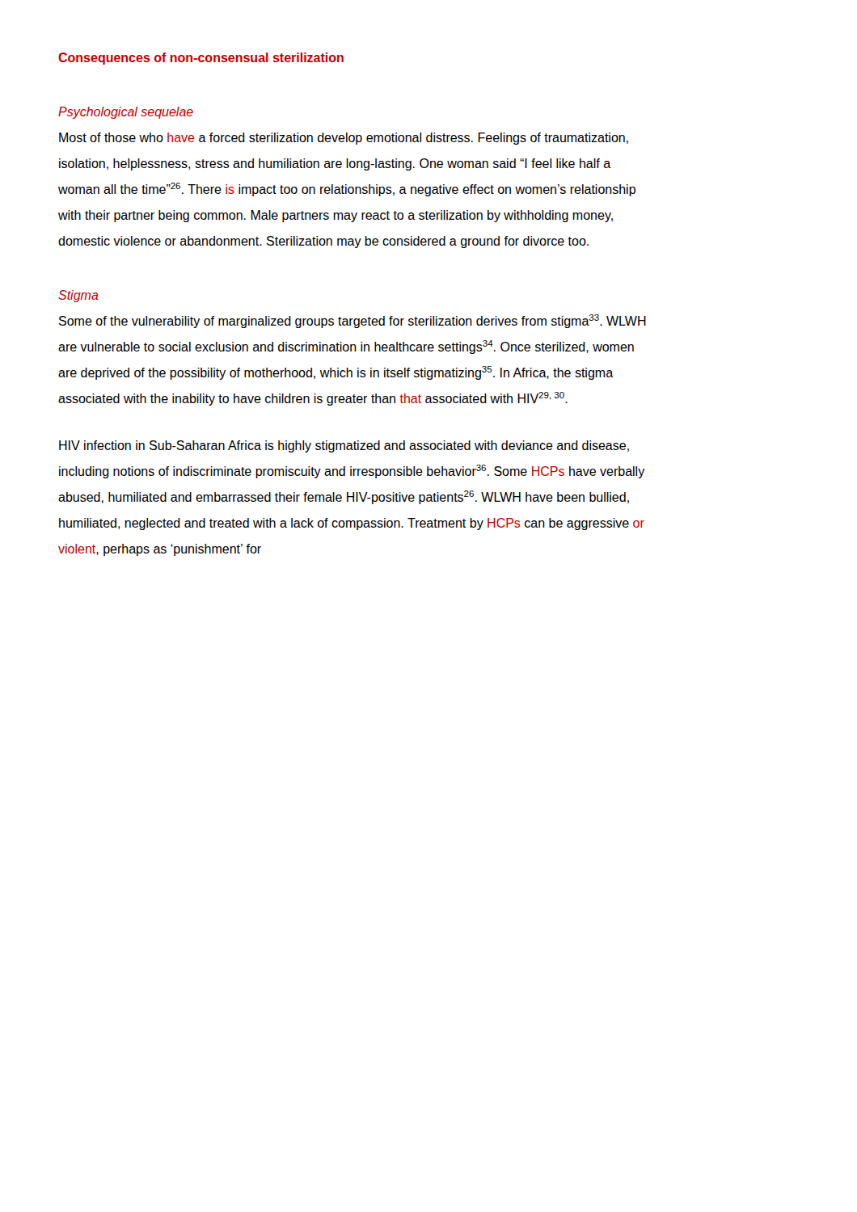Consequences of non-consensual sterilization
Psychological sequelae
Most of those who have a forced sterilization develop emotional distress. Feelings of traumatization, isolation, helplessness, stress and humiliation are long-lasting. One woman said “I feel like half a woman all the time”26. There is impact too on relationships, a negative effect on women’s relationship with their partner being common. Male partners may react to a sterilization by withholding money, domestic violence or abandonment. Sterilization may be considered a ground for divorce too.
Stigma
Some of the vulnerability of marginalized groups targeted for sterilization derives from stigma33. WLWH are vulnerable to social exclusion and discrimination in healthcare settings34. Once sterilized, women are deprived of the possibility of motherhood, which is in itself stigmatizing35. In Africa, the stigma associated with the inability to have children is greater than that associated with HIV29, 30.
HIV infection in Sub-Saharan Africa is highly stigmatized and associated with deviance and disease, including notions of indiscriminate promiscuity and irresponsible behavior36. Some HCPs have verbally abused, humiliated and embarrassed their female HIV-positive patients26. WLWH have been bullied, humiliated, neglected and treated with a lack of compassion. Treatment by HCPs can be aggressive or violent, perhaps as ‘punishment’ for